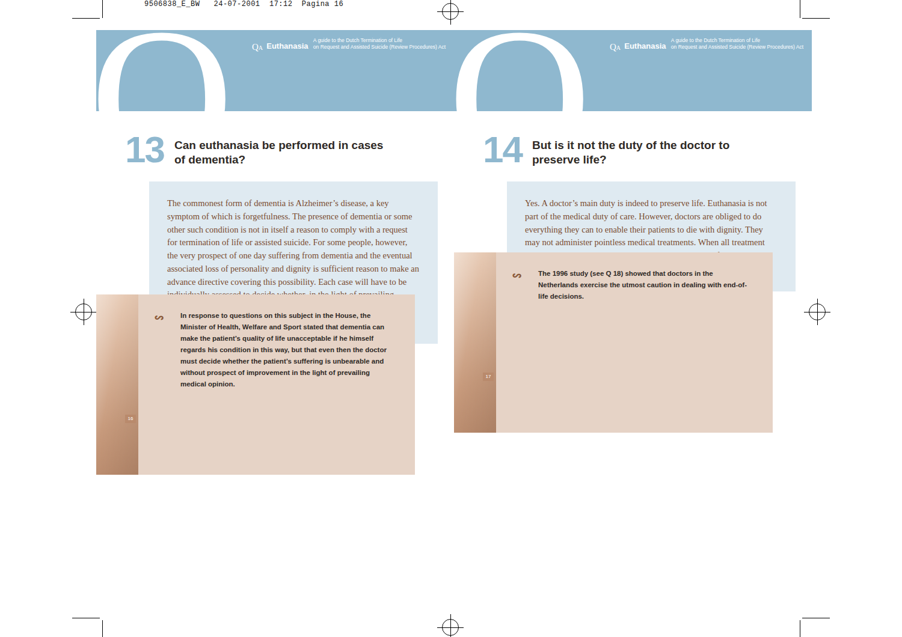9506838_E_BW 24-07-2001 17:12 Pagina 16
Q
A
QA Euthanasia A guide to the Dutch Termination of Life on Request and Assisted Suicide (Review Procedures) Act
13
Can euthanasia be performed in cases
of dementia?
The commonest form of dementia is Alzheimer’s disease, a key symptom of which is forgetfulness. The presence of dementia or some other such condition is not in itself a reason to comply with a request for termination of life or assisted suicide. For some people, however, the very prospect of one day suffering from dementia and the eventual associated loss of personality and dignity is sufficient reason to make an advance directive covering this possibility. Each case will have to be individually assessed to decide whether, in the light of prevailing medical opinion, it can be viewed as entailing unbearable suffering for the patient with no prospect of improvement.
∾ In response to questions on this subject in the House, the Minister of Health, Welfare and Sport stated that dementia can make the patient’s quality of life unacceptable if he himself regards his condition in this way, but that even then the doctor must decide whether the patient’s suffering is unbearable and without prospect of improvement in the light of prevailing medical opinion.
16
Q
A
QA Euthanasia A guide to the Dutch Termination of Life on Request and Assisted Suicide (Review Procedures) Act
14
But is it not the duty of the doctor to
preserve life?
Yes. A doctor’s main duty is indeed to preserve life. Euthanasia is not part of the medical duty of care. However, doctors are obliged to do everything they can to enable their patients to die with dignity. They may not administer pointless medical treatments. When all treatment options have been exhausted, the doctor is responsible for relieving suffering.
∾ The 1996 study (see Q 18) showed that doctors in the Netherlands exercise the utmost caution in dealing with end-of-life decisions.
17